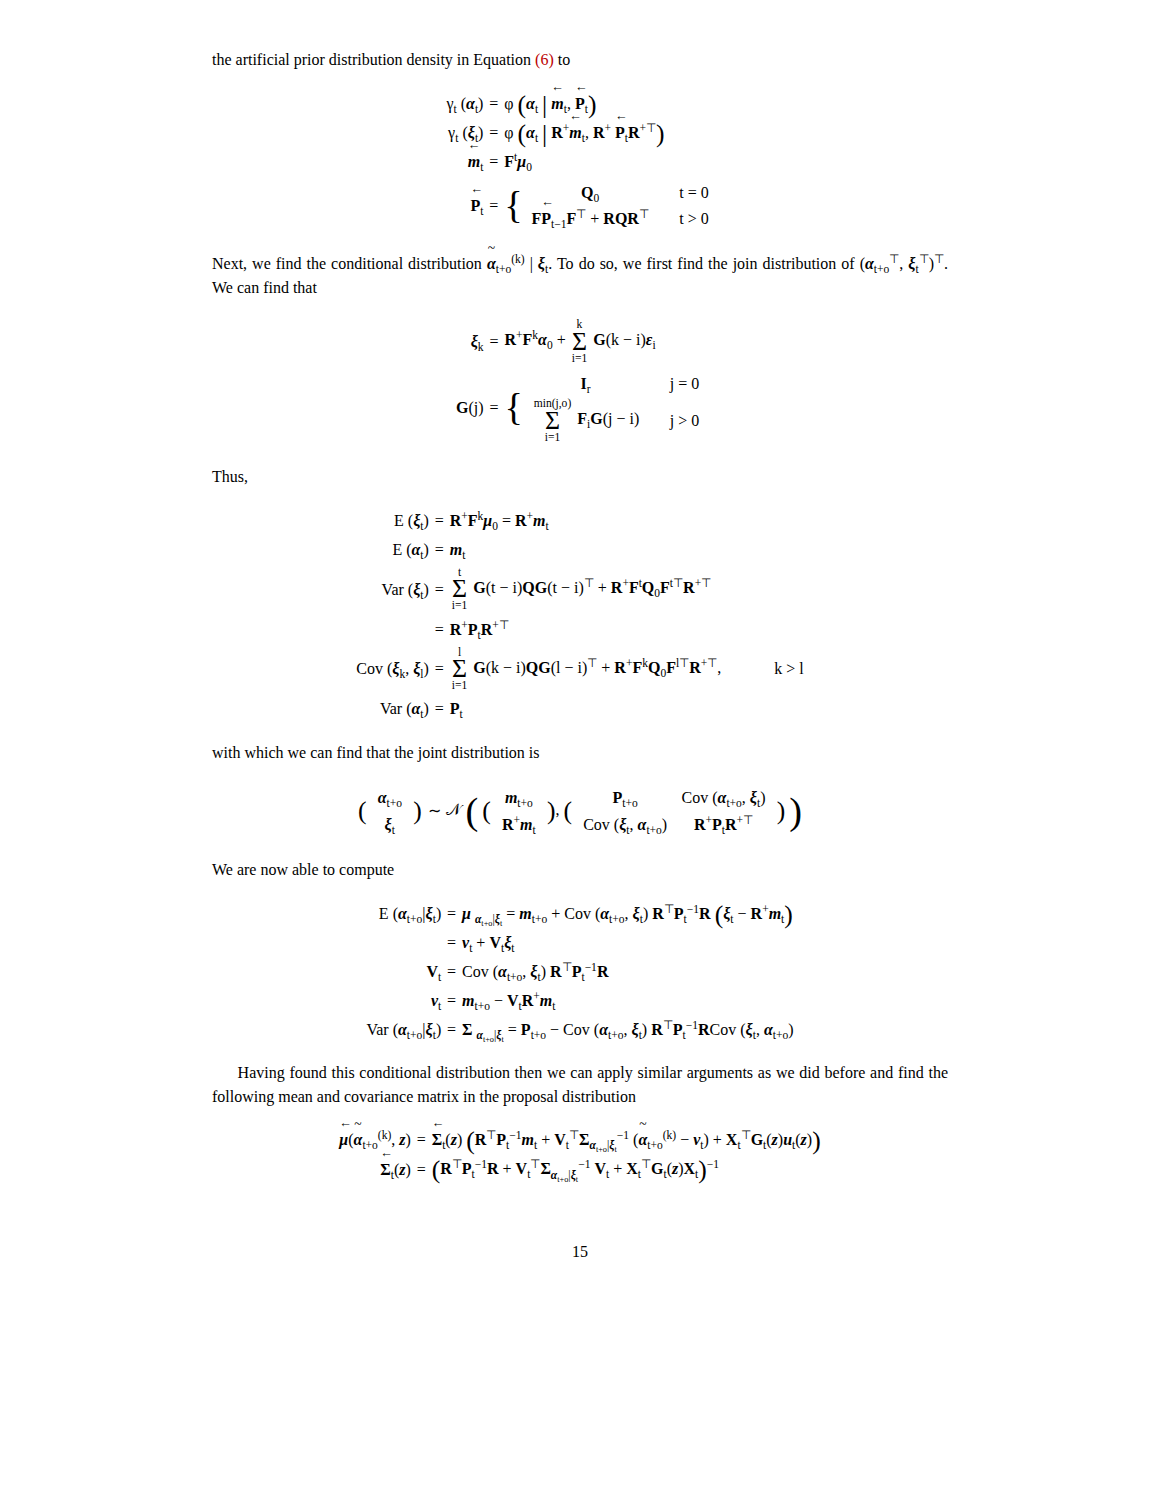the artificial prior distribution density in Equation (6) to
| γ t ( α t ) | = | φ ( α t / ← m t , ← P t ) |
| γ t ( ξ t ) | = | φ ( α t / R + ← m t , R + ← P t R +⊤ ) |
| ← m t | = | F t μ 0 |
| ← P t | = | { / Q 0 / t = 0 / / F ← P t−1 F ⊤ + RQR ⊤ / t > 0 / |
Next, we find the conditional distribution ~αt+o(k) | ξt. To do so, we first find the join distribution of (αt+o⊤, ξt⊤)⊤. We can find that
| ξ k | = | R + F k α 0 + k Σ i=1 G (k − i) ε i |
| G (j) | = | { / I r / j = 0 / / min(j,o) Σ i=1 F i G (j − i) / j > 0 / |
Thus,
| E ( ξ t ) | = | R + F k μ 0 = R + m t | |
| E ( α t ) | = | m t | |
| Var ( ξ t ) | = | t Σ i=1 G (t − i) QG (t − i) ⊤ + R + F t Q 0 F t⊤ R +⊤ | |
| | = | R + P t R +⊤ | |
| Cov ( ξ k , ξ l ) | = | l Σ i=1 G (k − i) QG (l − i) ⊤ + R + F k Q 0 F l⊤ R +⊤ , | k > l |
| Var ( α t ) | = | P t | |
with which we can find that the joint distribution is
| ( / α t+o / / ξ t / ) | ∼ | 𝒩 ( ( / m t+o / / R + m t / ) , ( / P t+o / Cov ( α t+o , ξ t ) / / Cov ( ξ t , α t+o ) / R + P t R +⊤ / ) ) |
We are now able to compute
| E ( α t+o / ξ t ) | = | μ α t+o / ξ t = m t+o + Cov ( α t+o , ξ t ) R ⊤ P t −1 R ( ξ t − R + m t ) |
| | = | v t + V t ξ t |
| V t | = | Cov ( α t+o , ξ t ) R ⊤ P t −1 R |
| v t | = | m t+o − V t R + m t |
| Var ( α t+o / ξ t ) | = | Σ α t+o / ξ t = P t+o − Cov ( α t+o , ξ t ) R ⊤ P t −1 R Cov ( ξ t , α t+o ) |
Having found this conditional distribution then we can apply similar arguments as we did before and find the following mean and covariance matrix in the proposal distribution
| ← μ ( ~ α t+o (k) , z ) | = | ← Σ t ( z ) ( R ⊤ P t −1 m t + V t ⊤ Σ α t+o / ξ t −1 ( ~ α t+o (k) − v t ) + X t ⊤ G t ( z ) u t ( z ) ) |
| ← Σ t ( z ) | = | ( R ⊤ P t −1 R + V t ⊤ Σ α t+o / ξ t −1 V t + X t ⊤ G t ( z ) X t ) −1 |
15